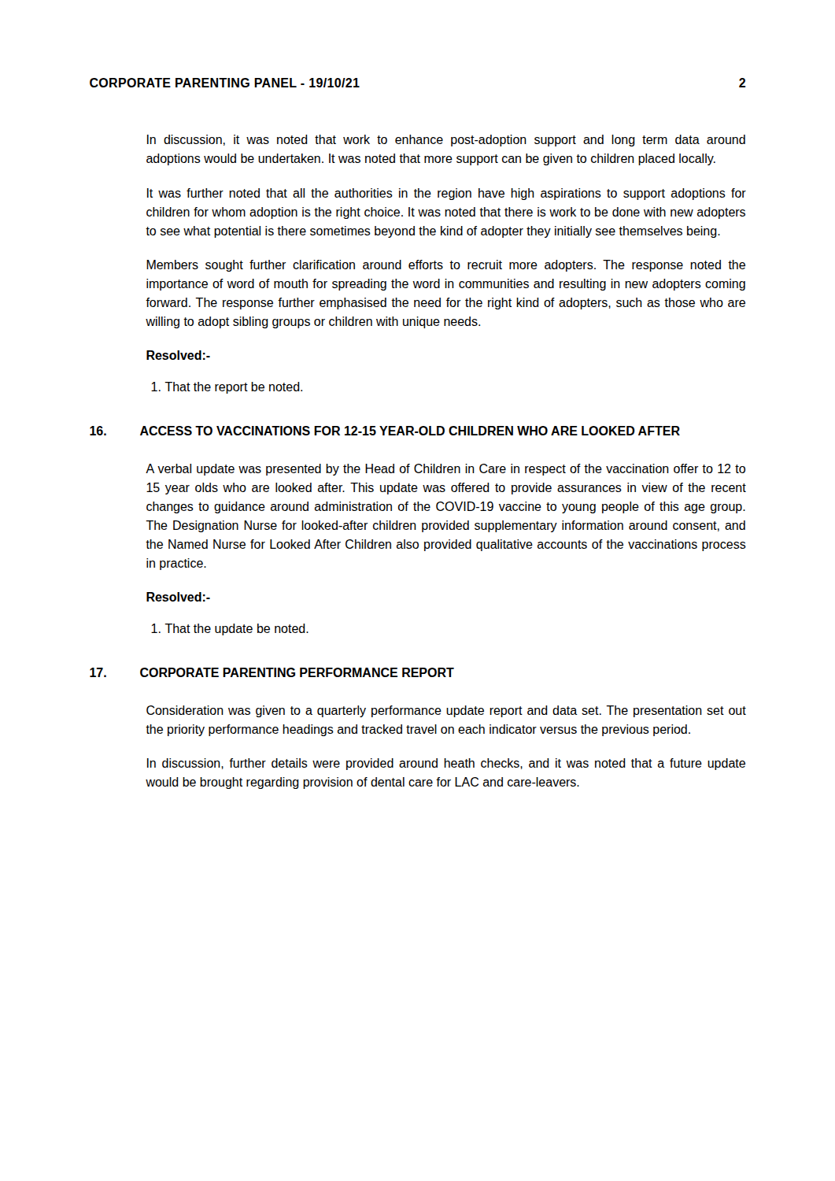Corporate Parenting Panel - 19/10/21 2
In discussion, it was noted that work to enhance post-adoption support and long term data around adoptions would be undertaken. It was noted that more support can be given to children placed locally.
It was further noted that all the authorities in the region have high aspirations to support adoptions for children for whom adoption is the right choice. It was noted that there is work to be done with new adopters to see what potential is there sometimes beyond the kind of adopter they initially see themselves being.
Members sought further clarification around efforts to recruit more adopters. The response noted the importance of word of mouth for spreading the word in communities and resulting in new adopters coming forward. The response further emphasised the need for the right kind of adopters, such as those who are willing to adopt sibling groups or children with unique needs.
Resolved:-
That the report be noted.
16.
Access to Vaccinations for 12-15 Year-Old Children Who Are Looked After
A verbal update was presented by the Head of Children in Care in respect of the vaccination offer to 12 to 15 year olds who are looked after. This update was offered to provide assurances in view of the recent changes to guidance around administration of the COVID-19 vaccine to young people of this age group. The Designation Nurse for looked-after children provided supplementary information around consent, and the Named Nurse for Looked After Children also provided qualitative accounts of the vaccinations process in practice.
Resolved:-
That the update be noted.
17.
Corporate Parenting Performance Report
Consideration was given to a quarterly performance update report and data set. The presentation set out the priority performance headings and tracked travel on each indicator versus the previous period.
In discussion, further details were provided around heath checks, and it was noted that a future update would be brought regarding provision of dental care for LAC and care-leavers.